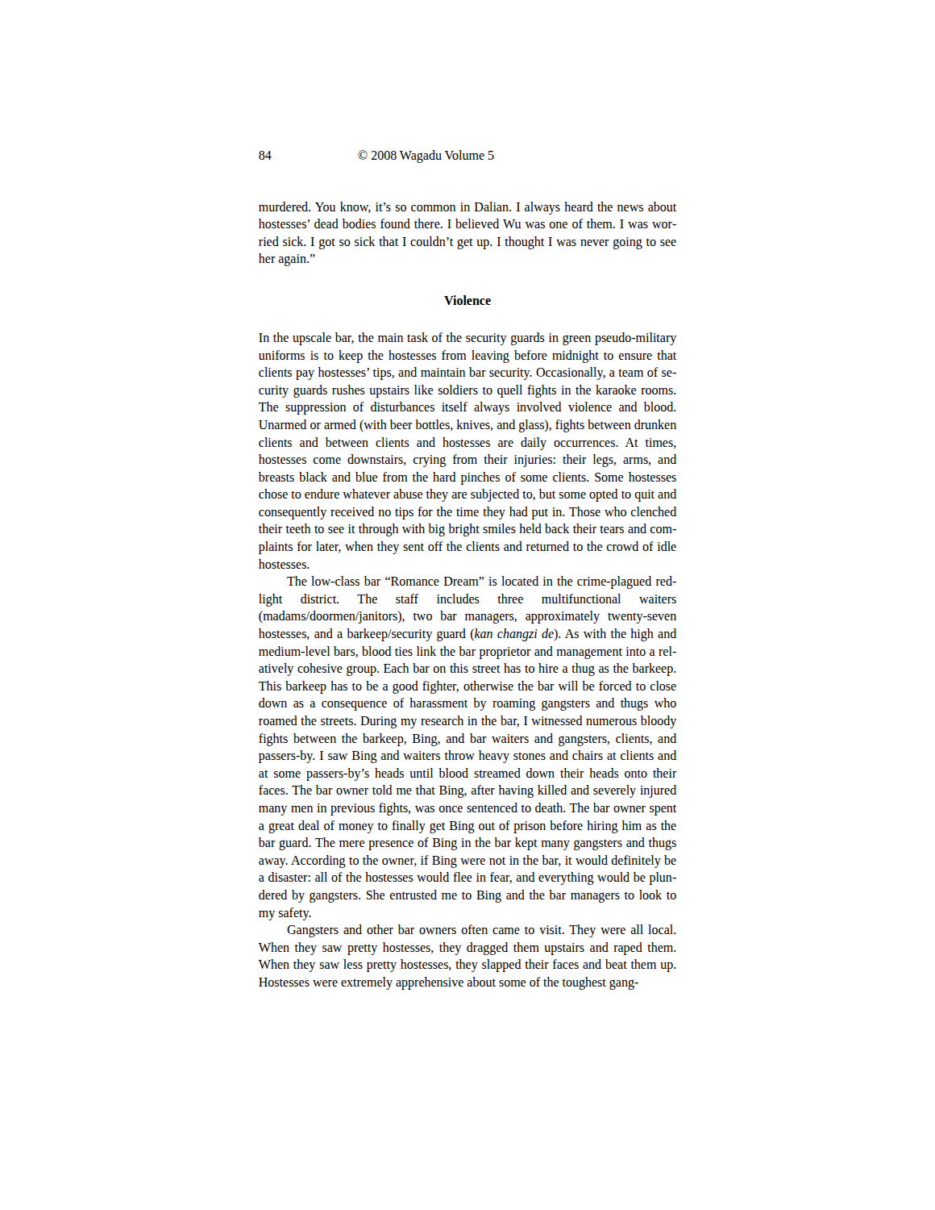84 © 2008 Wagadu Volume 5
murdered. You know, it’s so common in Dalian. I always heard the news about hostesses’ dead bodies found there. I believed Wu was one of them. I was worried sick. I got so sick that I couldn’t get up. I thought I was never going to see her again.”
Violence
In the upscale bar, the main task of the security guards in green pseudo-military uniforms is to keep the hostesses from leaving before midnight to ensure that clients pay hostesses’ tips, and maintain bar security. Occasionally, a team of security guards rushes upstairs like soldiers to quell fights in the karaoke rooms. The suppression of disturbances itself always involved violence and blood. Unarmed or armed (with beer bottles, knives, and glass), fights between drunken clients and between clients and hostesses are daily occurrences. At times, hostesses come downstairs, crying from their injuries: their legs, arms, and breasts black and blue from the hard pinches of some clients. Some hostesses chose to endure whatever abuse they are subjected to, but some opted to quit and consequently received no tips for the time they had put in. Those who clenched their teeth to see it through with big bright smiles held back their tears and complaints for later, when they sent off the clients and returned to the crowd of idle hostesses.
The low-class bar “Romance Dream” is located in the crime-plagued red-light district. The staff includes three multifunctional waiters (madams/doormen/janitors), two bar managers, approximately twenty-seven hostesses, and a barkeep/security guard (kan changzi de). As with the high and medium-level bars, blood ties link the bar proprietor and management into a relatively cohesive group. Each bar on this street has to hire a thug as the barkeep. This barkeep has to be a good fighter, otherwise the bar will be forced to close down as a consequence of harassment by roaming gangsters and thugs who roamed the streets. During my research in the bar, I witnessed numerous bloody fights between the barkeep, Bing, and bar waiters and gangsters, clients, and passers-by. I saw Bing and waiters throw heavy stones and chairs at clients and at some passers-by’s heads until blood streamed down their heads onto their faces. The bar owner told me that Bing, after having killed and severely injured many men in previous fights, was once sentenced to death. The bar owner spent a great deal of money to finally get Bing out of prison before hiring him as the bar guard. The mere presence of Bing in the bar kept many gangsters and thugs away. According to the owner, if Bing were not in the bar, it would definitely be a disaster: all of the hostesses would flee in fear, and everything would be plundered by gangsters. She entrusted me to Bing and the bar managers to look to my safety.
Gangsters and other bar owners often came to visit. They were all local. When they saw pretty hostesses, they dragged them upstairs and raped them. When they saw less pretty hostesses, they slapped their faces and beat them up. Hostesses were extremely apprehensive about some of the toughest gang-